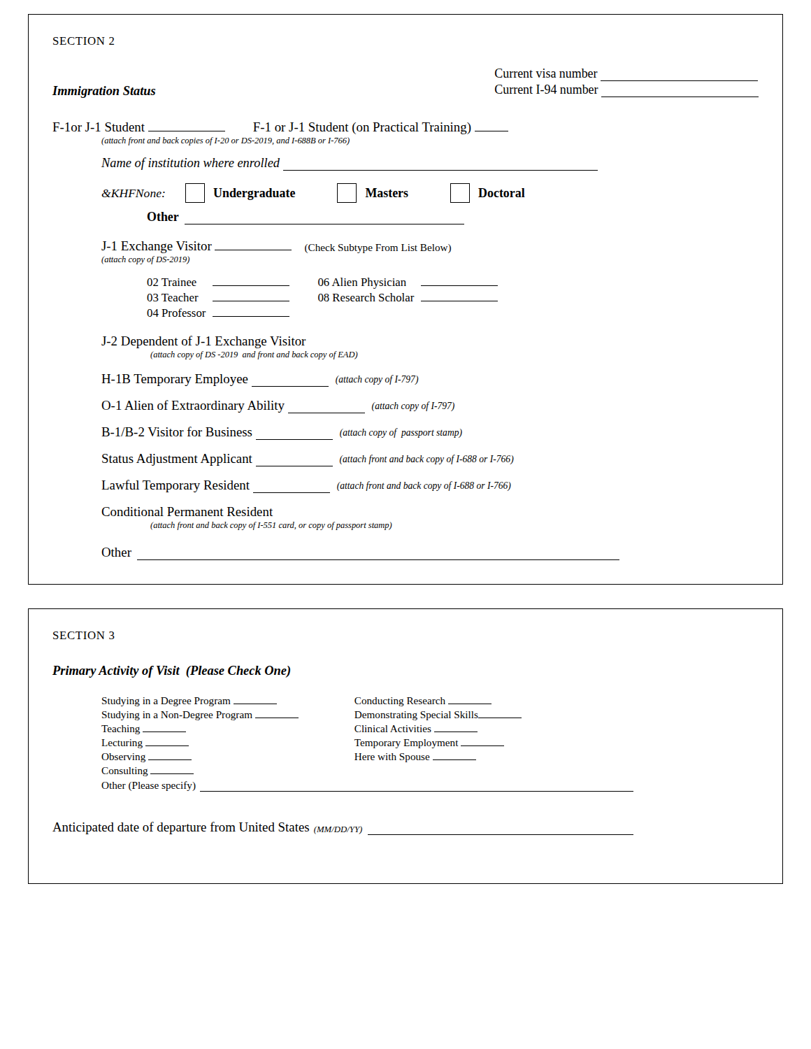SECTION 2
Immigration Status
Current visa number
Current I-94 number
F-1or J-1 Student F-1 or J-1 Student (on Practical Training)
(attach front and back copies of I-20 or DS-2019, and I-688B or I-766)
Name of institution where enrolled
&KHFNone: Undergraduate Masters Doctoral
Other
J-1 Exchange Visitor (Check Subtype From List Below)
(attach copy of DS-2019)
| 02 Trainee | | 06 Alien Physician | |
| 03 Teacher | | 08 Research Scholar | |
| 04 Professor | | | |
J-2 Dependent of J-1 Exchange Visitor
(attach copy of DS -2019 and front and back copy of EAD)
H-1B Temporary Employee (attach copy of I-797)
O-1 Alien of Extraordinary Ability (attach copy of I-797)
B-1/B-2 Visitor for Business (attach copy of passport stamp)
Status Adjustment Applicant (attach front and back copy of I-688 or I-766)
Lawful Temporary Resident (attach front and back copy of I-688 or I-766)
Conditional Permanent Resident
(attach front and back copy of I-551 card, or copy of passport stamp)
Other
SECTION 3
Primary Activity of Visit (Please Check One)
| Studying in a Degree Program | Conducting Research |
| Studying in a Non-Degree Program | Demonstrating Special Skills |
| Teaching | Clinical Activities |
| Lecturing | Temporary Employment |
| Observing | Here with Spouse |
| Consulting | |
Other (Please specify)
Anticipated date of departure from United States (MM/DD/YY)